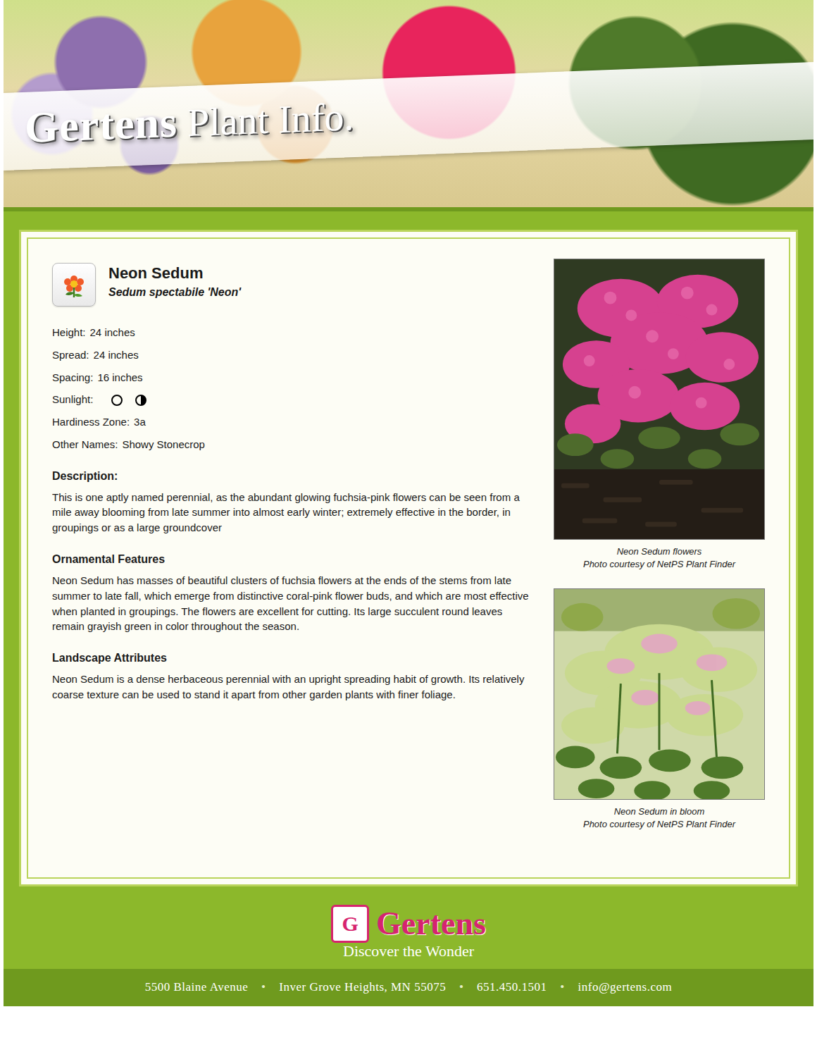Gertens Plant Info.
Neon Sedum
Sedum spectabile 'Neon'
Height:
24 inches
Spread:
24 inches
Spacing:
16 inches
Sunlight:
Hardiness Zone:
3a
Other Names:
Showy Stonecrop
Description:
This is one aptly named perennial, as the abundant glowing fuchsia-pink flowers can be seen from a mile away blooming from late summer into almost early winter; extremely effective in the border, in groupings or as a large groundcover
Ornamental Features
Neon Sedum has masses of beautiful clusters of fuchsia flowers at the ends of the stems from late summer to late fall, which emerge from distinctive coral-pink flower buds, and which are most effective when planted in groupings. The flowers are excellent for cutting. Its large succulent round leaves remain grayish green in color throughout the season.
Landscape Attributes
Neon Sedum is a dense herbaceous perennial with an upright spreading habit of growth. Its relatively coarse texture can be used to stand it apart from other garden plants with finer foliage.
Neon Sedum flowers
Photo courtesy of NetPS Plant Finder
Neon Sedum in bloom
Photo courtesy of NetPS Plant Finder
G
Gertens
Discover the Wonder
5500 Blaine Avenue • Inver Grove Heights, MN 55075 • 651.450.1501 • info@gertens.com